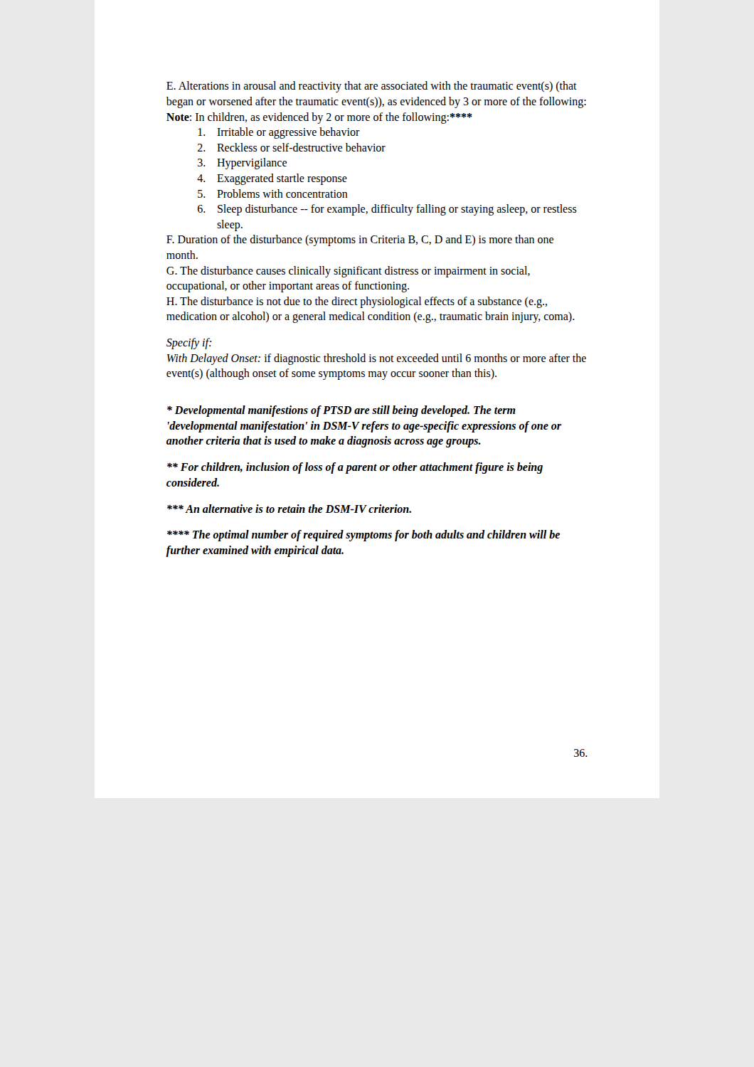E. Alterations in arousal and reactivity that are associated with the traumatic event(s) (that began or worsened after the traumatic event(s)), as evidenced by 3 or more of the following: Note: In children, as evidenced by 2 or more of the following:****
Irritable or aggressive behavior
Reckless or self-destructive behavior
Hypervigilance
Exaggerated startle response
Problems with concentration
Sleep disturbance -- for example, difficulty falling or staying asleep, or restless sleep.
F. Duration of the disturbance (symptoms in Criteria B, C, D and E) is more than one month.
G. The disturbance causes clinically significant distress or impairment in social, occupational, or other important areas of functioning.
H. The disturbance is not due to the direct physiological effects of a substance (e.g., medication or alcohol) or a general medical condition (e.g., traumatic brain injury, coma).
Specify if:
With Delayed Onset: if diagnostic threshold is not exceeded until 6 months or more after the event(s) (although onset of some symptoms may occur sooner than this).
* Developmental manifestions of PTSD are still being developed. The term 'developmental manifestation' in DSM-V refers to age-specific expressions of one or another criteria that is used to make a diagnosis across age groups.
** For children, inclusion of loss of a parent or other attachment figure is being considered.
*** An alternative is to retain the DSM-IV criterion.
**** The optimal number of required symptoms for both adults and children will be further examined with empirical data.
36.